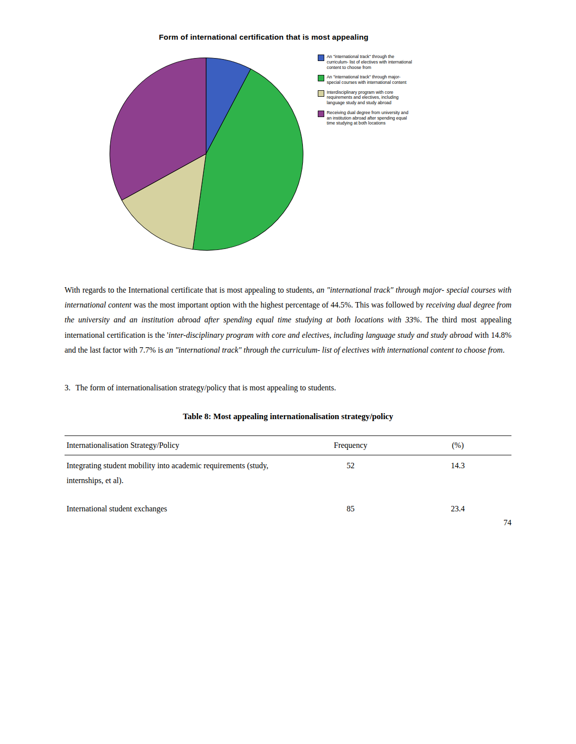Form of international certification that is most appealing
Pie centered at 200,200 radius 180. Start at 12 o'clock, clockwise. Blue 7.7% -> 27.72deg Green 44.5% -> 160.2deg Khaki 14.8% -> 53.28deg Purple 33% -> 118.8deg
An "international track" through the curriculum- list of electives with international content to choose from
An "international track" through major- special courses with international content
Interdisciplinary program with core requirements and electives, including language study and study abroad
Receiving dual degree from university and an institution abroad after spending equal time studying at both locations
With regards to the International certificate that is most appealing to students, an "international track" through major- special courses with international content was the most important option with the highest percentage of 44.5%. This was followed by receiving dual degree from the university and an institution abroad after spending equal time studying at both locations with 33%. The third most appealing international certification is the 'inter-disciplinary program with core and electives, including language study and study abroad with 14.8% and the last factor with 7.7% is an "international track" through the curriculum- list of electives with international content to choose from.
3. The form of internationalisation strategy/policy that is most appealing to students.
Table 8: Most appealing internationalisation strategy/policy
| Internationalisation Strategy/Policy | Frequency | (%) |
| --- | --- | --- |
| Integrating student mobility into academic requirements (study, internships, et al). | 52 | 14.3 |
| International student exchanges | 85 | 23.4 |
74